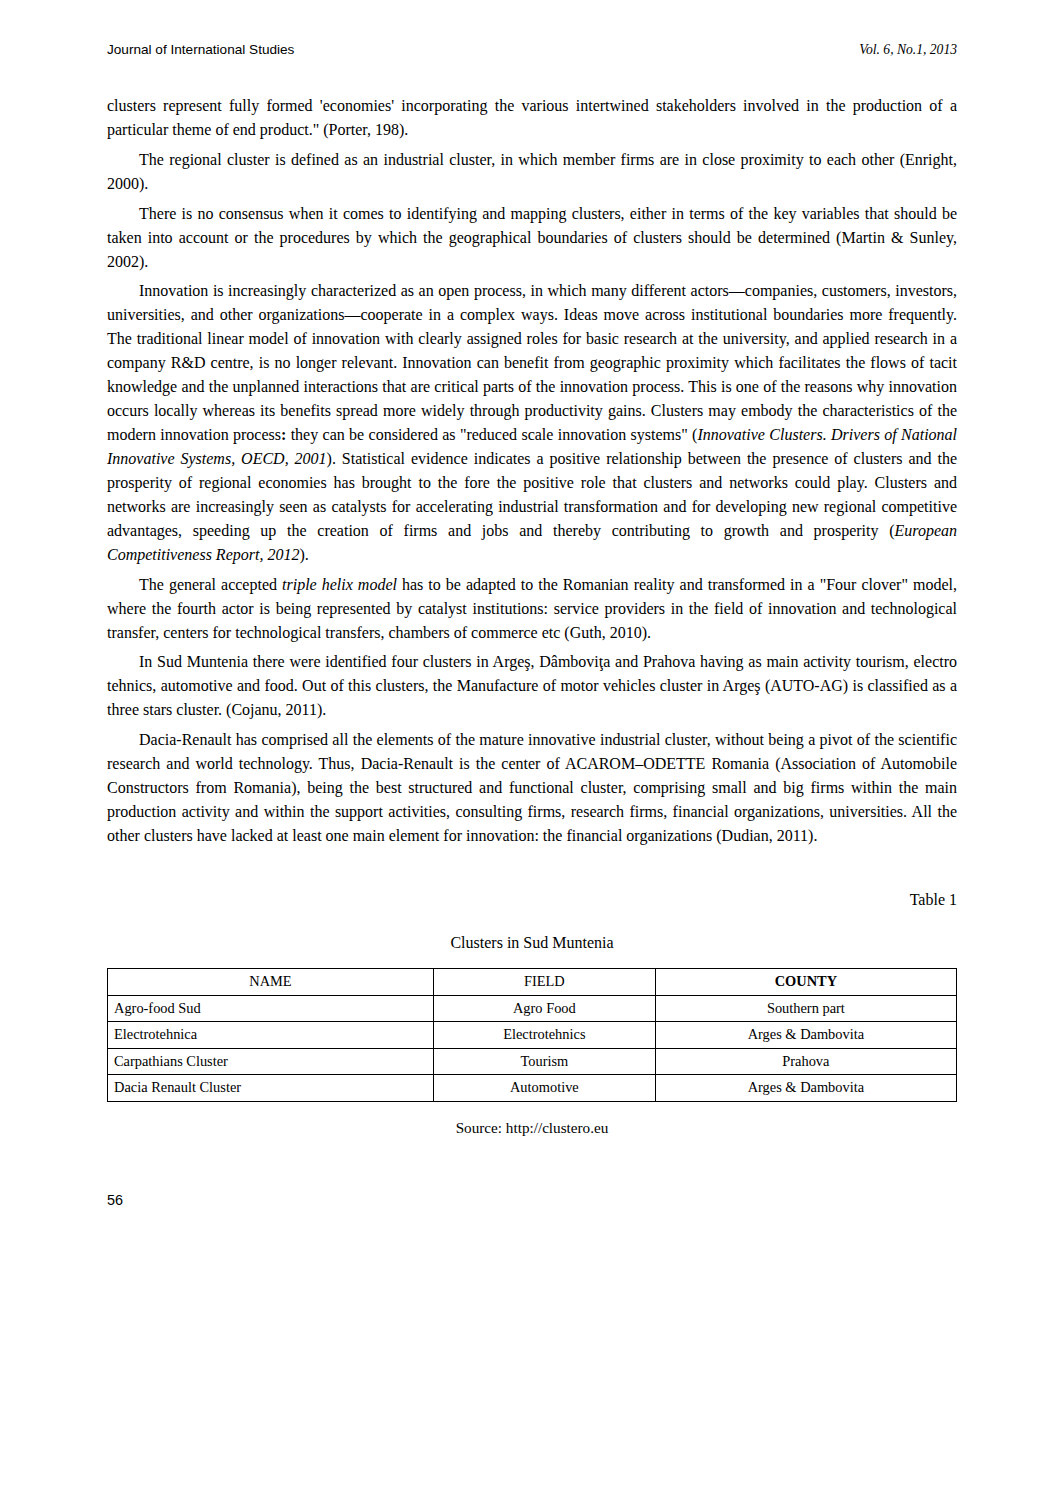Journal of International Studies Vol. 6, No.1, 2013
clusters represent fully formed 'economies' incorporating the various intertwined stakeholders involved in the production of a particular theme of end product." (Porter, 198).
The regional cluster is defined as an industrial cluster, in which member firms are in close proximity to each other (Enright, 2000).
There is no consensus when it comes to identifying and mapping clusters, either in terms of the key variables that should be taken into account or the procedures by which the geographical boundaries of clusters should be determined (Martin & Sunley, 2002).
Innovation is increasingly characterized as an open process, in which many different actors—companies, customers, investors, universities, and other organizations—cooperate in a complex ways. Ideas move across institutional boundaries more frequently. The traditional linear model of innovation with clearly assigned roles for basic research at the university, and applied research in a company R&D centre, is no longer relevant. Innovation can benefit from geographic proximity which facilitates the flows of tacit knowledge and the unplanned interactions that are critical parts of the innovation process. This is one of the reasons why innovation occurs locally whereas its benefits spread more widely through productivity gains. Clusters may embody the characteristics of the modern innovation process: they can be considered as "reduced scale innovation systems" (Innovative Clusters. Drivers of National Innovative Systems, OECD, 2001). Statistical evidence indicates a positive relationship between the presence of clusters and the prosperity of regional economies has brought to the fore the positive role that clusters and networks could play. Clusters and networks are increasingly seen as catalysts for accelerating industrial transformation and for developing new regional competitive advantages, speeding up the creation of firms and jobs and thereby contributing to growth and prosperity (European Competitiveness Report, 2012).
The general accepted triple helix model has to be adapted to the Romanian reality and transformed in a "Four clover" model, where the fourth actor is being represented by catalyst institutions: service providers in the field of innovation and technological transfer, centers for technological transfers, chambers of commerce etc (Guth, 2010).
In Sud Muntenia there were identified four clusters in Argeş, Dâmboviţa and Prahova having as main activity tourism, electro tehnics, automotive and food. Out of this clusters, the Manufacture of motor vehicles cluster in Argeş (AUTO-AG) is classified as a three stars cluster. (Cojanu, 2011).
Dacia-Renault has comprised all the elements of the mature innovative industrial cluster, without being a pivot of the scientific research and world technology. Thus, Dacia-Renault is the center of ACAROM–ODETTE Romania (Association of Automobile Constructors from Romania), being the best structured and functional cluster, comprising small and big firms within the main production activity and within the support activities, consulting firms, research firms, financial organizations, universities. All the other clusters have lacked at least one main element for innovation: the financial organizations (Dudian, 2011).
Table 1
Clusters in Sud Muntenia
| NAME | FIELD | COUNTY |
| --- | --- | --- |
| Agro-food Sud | Agro Food | Southern part |
| Electrotehnica | Electrotehnics | Arges & Dambovita |
| Carpathians Cluster | Tourism | Prahova |
| Dacia Renault Cluster | Automotive | Arges & Dambovita |
Source: http://clustero.eu
56